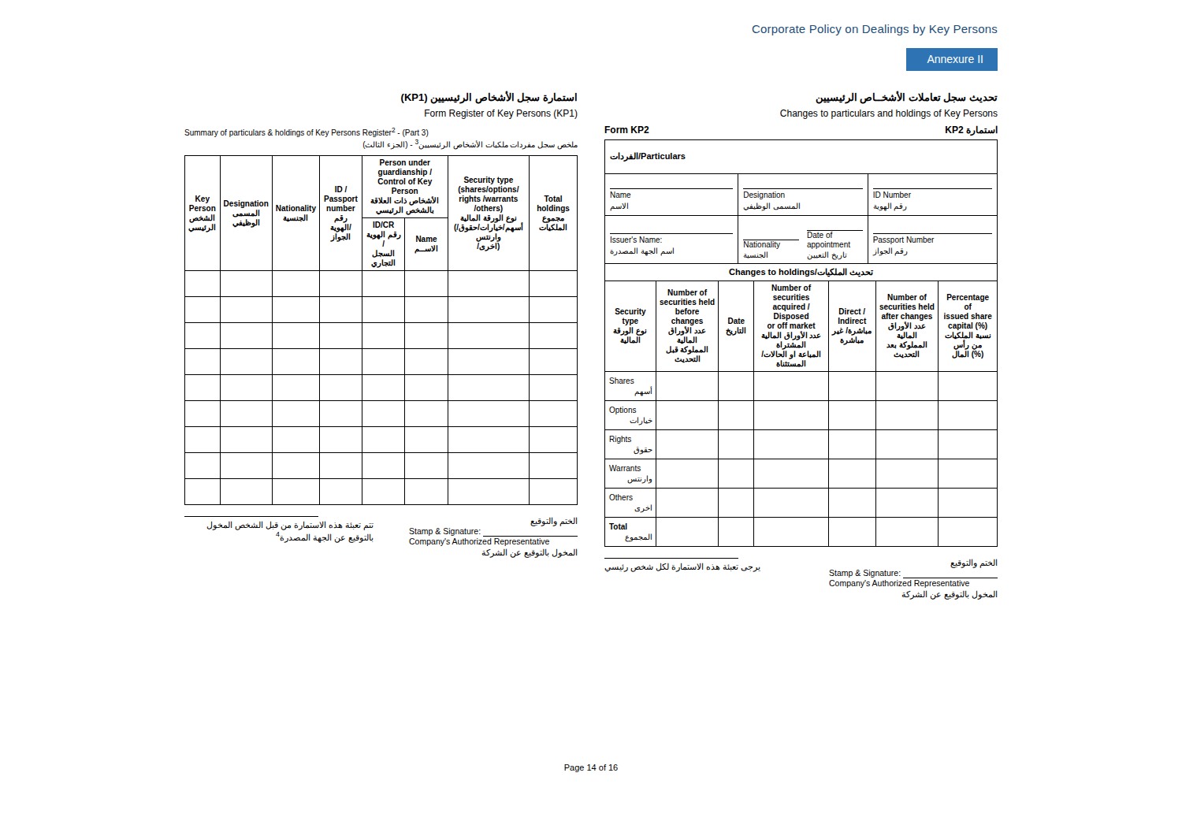Corporate Policy on Dealings by Key Persons
Annexure II
استمارة سجل الأشخاص الرئيسيين (KP1) Form Register of Key Persons (KP1)
Summary of particulars & holdings of Key Persons Register2 - (Part 3) ملخص سجل مفردات ملكيات الأشخاص الرئيسيين3 - (الجزء الثالث)
| Key Person الشخص الرئيسي | Designation المسمى الوظيفي | Nationality الجنسية | ID / Passport number رقم الهوية/ الجواز | Person under guardianship / Control of Key Person الأشخاص ذات العلاقة بالشخص الرئيسي | Security type (shares/options/ rights /warrants /others) نوع الورقة المالية (أسهم/خيارات/حقوق/وارنتس /اخرى) | Total holdings مجموع الملكيات |
| --- | --- | --- | --- | --- | --- | --- |
| ID/CR رقم الهوية / السجل التجاري | Name الاســم |
تتم تعبئة هذه الاستمارة من قبل الشخص المخول بالتوقيع عن الجهة المصدرة4
الختم والتوقيع
Stamp & Signature:
Company's Authorized Representative
المخول بالتوقيع عن الشركة
تحديث سجل تعاملات الأشخــاص الرئيسيين Changes to particulars and holdings of Key Persons
Form KP2
استمارة KP2
| الفردات/ Particulars |
| Name الاسم | Designation المسمى الوظيفي | ID Number رقم الهوية |
| Issuer's Name: اسم الجهة المصدرة | Nationality الجنسية Date of appointment تاريخ التعيين | Passport Number رقم الجواز |
| Changes to holdings/ تحديث الملكيات |
| --- |
| Security type نوع الورقة المالية | Number of securities held before changes عدد الأوراق المالية المملوكة قبل التحديث | Date التاريخ | Number of securities acquired / Disposed or off market عدد الأوراق المالية المشتراة /المباعة او الحالات المستثناة | Direct / Indirect مباشرة/ غير مباشرة | Number of securities held after changes عدد الأوراق المالية المملوكة بعد التحديث | Percentage of issued share capital (%) نسبة الملكيات من رأس المال (%) |
| Shares أسهم | | | | | | |
| Options خيارات | | | | | | |
| Rights حقوق | | | | | | |
| Warrants وارنتس | | | | | | |
| Others اخرى | | | | | | |
| Total المجموع | | | | | | |
يرجى تعبئة هذه الاستمارة لكل شخص رئيسي
الختم والتوقيع
Stamp & Signature:
Company's Authorized Representative
المخول بالتوقيع عن الشركة
Page 14 of 16